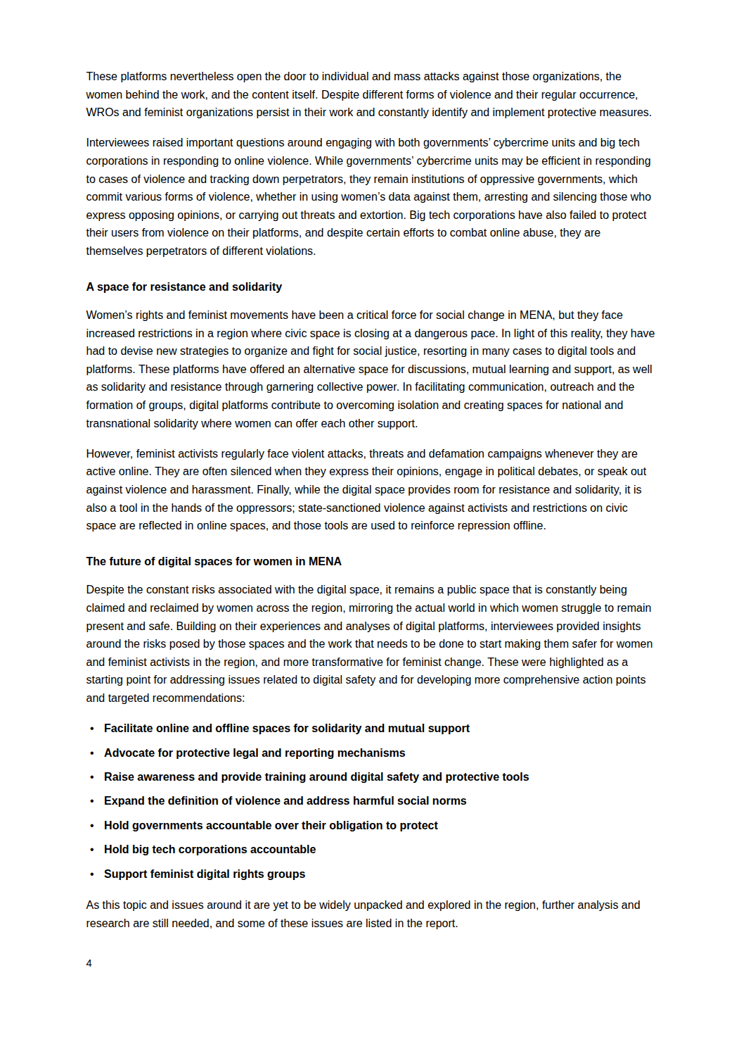These platforms nevertheless open the door to individual and mass attacks against those organizations, the women behind the work, and the content itself. Despite different forms of violence and their regular occurrence, WROs and feminist organizations persist in their work and constantly identify and implement protective measures.
Interviewees raised important questions around engaging with both governments’ cybercrime units and big tech corporations in responding to online violence. While governments’ cybercrime units may be efficient in responding to cases of violence and tracking down perpetrators, they remain institutions of oppressive governments, which commit various forms of violence, whether in using women’s data against them, arresting and silencing those who express opposing opinions, or carrying out threats and extortion. Big tech corporations have also failed to protect their users from violence on their platforms, and despite certain efforts to combat online abuse, they are themselves perpetrators of different violations.
A space for resistance and solidarity
Women’s rights and feminist movements have been a critical force for social change in MENA, but they face increased restrictions in a region where civic space is closing at a dangerous pace. In light of this reality, they have had to devise new strategies to organize and fight for social justice, resorting in many cases to digital tools and platforms. These platforms have offered an alternative space for discussions, mutual learning and support, as well as solidarity and resistance through garnering collective power. In facilitating communication, outreach and the formation of groups, digital platforms contribute to overcoming isolation and creating spaces for national and transnational solidarity where women can offer each other support.
However, feminist activists regularly face violent attacks, threats and defamation campaigns whenever they are active online. They are often silenced when they express their opinions, engage in political debates, or speak out against violence and harassment. Finally, while the digital space provides room for resistance and solidarity, it is also a tool in the hands of the oppressors; state-sanctioned violence against activists and restrictions on civic space are reflected in online spaces, and those tools are used to reinforce repression offline.
The future of digital spaces for women in MENA
Despite the constant risks associated with the digital space, it remains a public space that is constantly being claimed and reclaimed by women across the region, mirroring the actual world in which women struggle to remain present and safe. Building on their experiences and analyses of digital platforms, interviewees provided insights around the risks posed by those spaces and the work that needs to be done to start making them safer for women and feminist activists in the region, and more transformative for feminist change. These were highlighted as a starting point for addressing issues related to digital safety and for developing more comprehensive action points and targeted recommendations:
Facilitate online and offline spaces for solidarity and mutual support
Advocate for protective legal and reporting mechanisms
Raise awareness and provide training around digital safety and protective tools
Expand the definition of violence and address harmful social norms
Hold governments accountable over their obligation to protect
Hold big tech corporations accountable
Support feminist digital rights groups
As this topic and issues around it are yet to be widely unpacked and explored in the region, further analysis and research are still needed, and some of these issues are listed in the report.
4